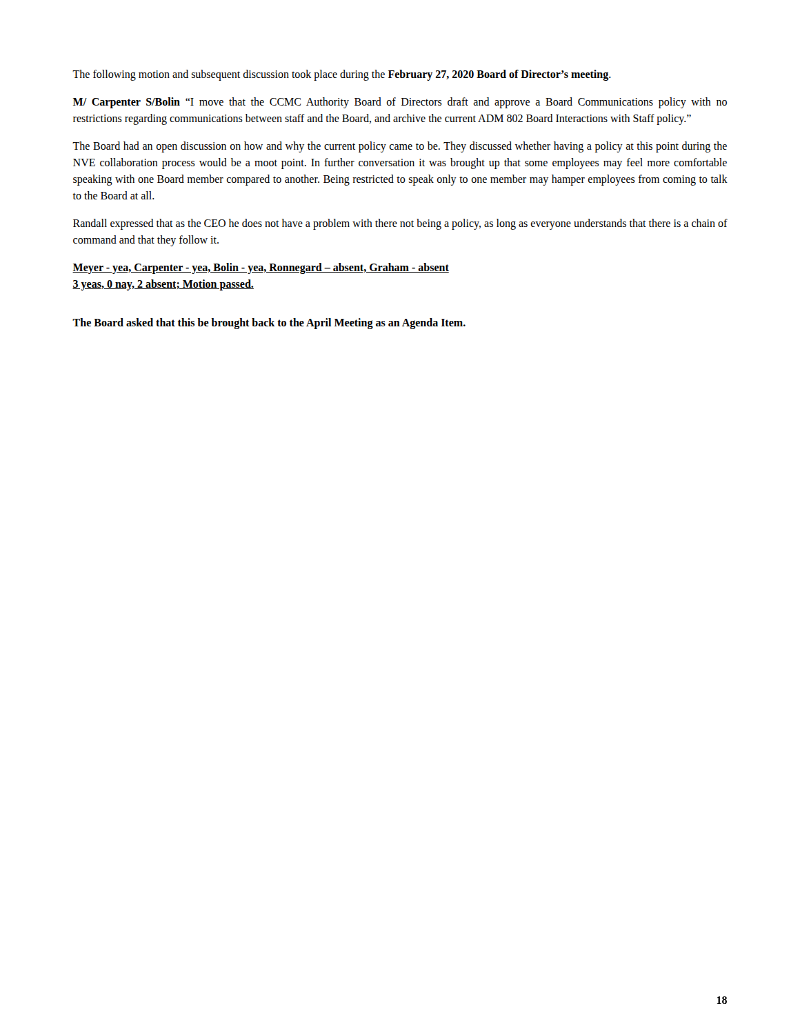The following motion and subsequent discussion took place during the February 27, 2020 Board of Director’s meeting.
M/ Carpenter S/Bolin “I move that the CCMC Authority Board of Directors draft and approve a Board Communications policy with no restrictions regarding communications between staff and the Board, and archive the current ADM 802 Board Interactions with Staff policy.”
The Board had an open discussion on how and why the current policy came to be. They discussed whether having a policy at this point during the NVE collaboration process would be a moot point. In further conversation it was brought up that some employees may feel more comfortable speaking with one Board member compared to another. Being restricted to speak only to one member may hamper employees from coming to talk to the Board at all.
Randall expressed that as the CEO he does not have a problem with there not being a policy, as long as everyone understands that there is a chain of command and that they follow it.
Meyer - yea, Carpenter - yea, Bolin - yea, Ronnegard – absent, Graham - absent
3 yeas, 0 nay, 2 absent; Motion passed.
The Board asked that this be brought back to the April Meeting as an Agenda Item.
18